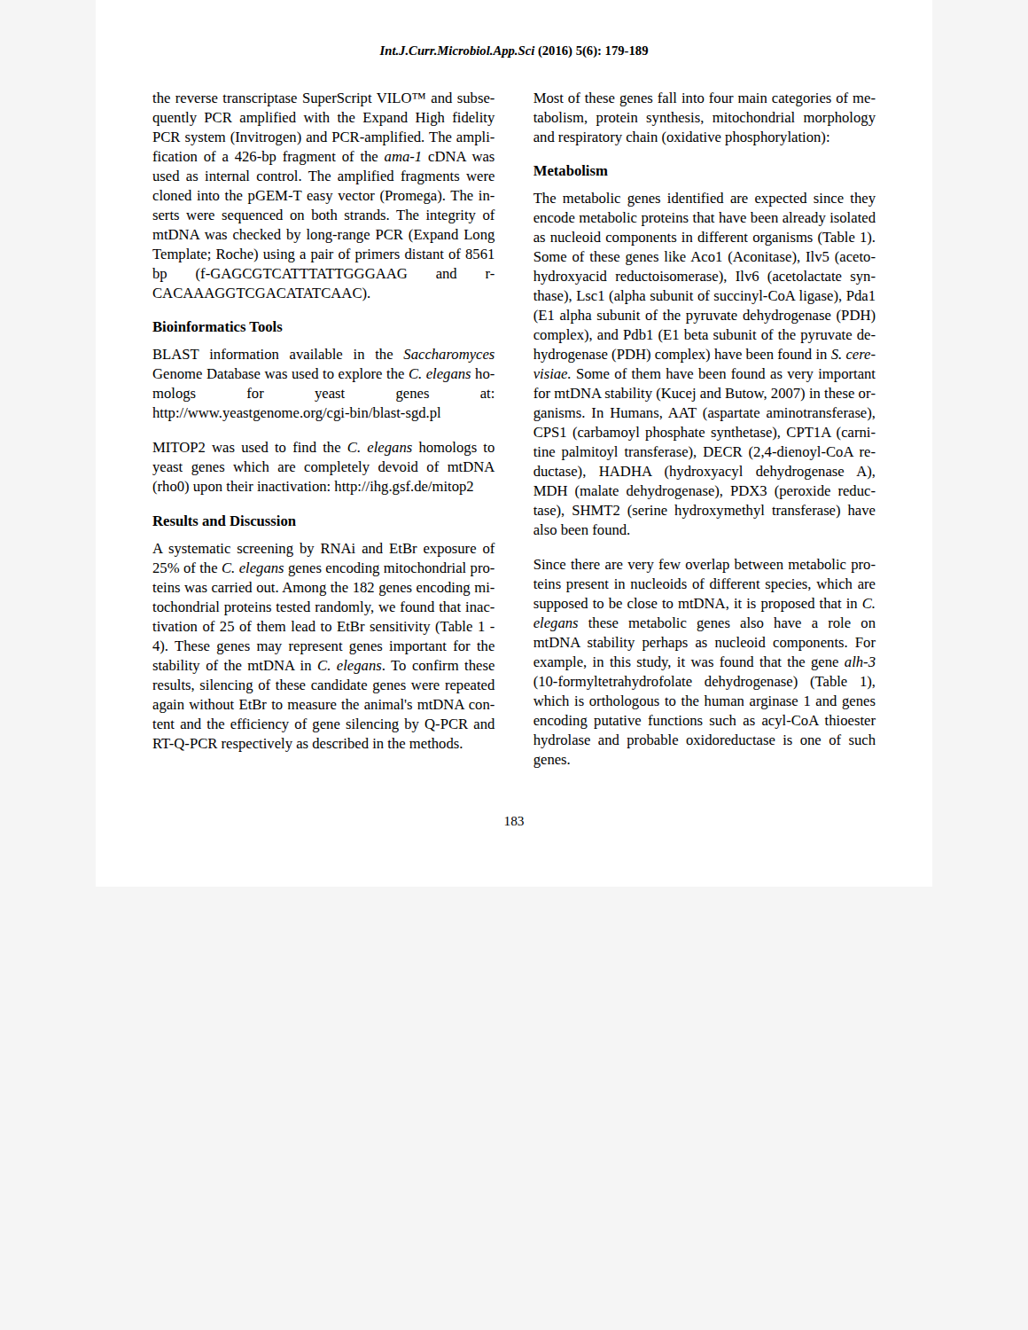Int.J.Curr.Microbiol.App.Sci (2016) 5(6): 179-189
the reverse transcriptase SuperScript VILO™ and subsequently PCR amplified with the Expand High fidelity PCR system (Invitrogen) and PCR-amplified. The amplification of a 426-bp fragment of the ama-1 cDNA was used as internal control. The amplified fragments were cloned into the pGEM-T easy vector (Promega). The inserts were sequenced on both strands. The integrity of mtDNA was checked by long-range PCR (Expand Long Template; Roche) using a pair of primers distant of 8561 bp (f-GAGCGTCATTTATTGGGAAG and r-CACAAAGGTCGACATATCAAC).
Bioinformatics Tools
BLAST information available in the Saccharomyces Genome Database was used to explore the C. elegans homologs for yeast genes at: http://www.yeastgenome.org/cgi-bin/blast-sgd.pl
MITOP2 was used to find the C. elegans homologs to yeast genes which are completely devoid of mtDNA (rho0) upon their inactivation: http://ihg.gsf.de/mitop2
Results and Discussion
A systematic screening by RNAi and EtBr exposure of 25% of the C. elegans genes encoding mitochondrial proteins was carried out. Among the 182 genes encoding mitochondrial proteins tested randomly, we found that inactivation of 25 of them lead to EtBr sensitivity (Table 1 - 4). These genes may represent genes important for the stability of the mtDNA in C. elegans. To confirm these results, silencing of these candidate genes were repeated again without EtBr to measure the animal's mtDNA content and the efficiency of gene silencing by Q-PCR and RT-Q-PCR respectively as described in the methods.
Most of these genes fall into four main categories of metabolism, protein synthesis, mitochondrial morphology and respiratory chain (oxidative phosphorylation):
Metabolism
The metabolic genes identified are expected since they encode metabolic proteins that have been already isolated as nucleoid components in different organisms (Table 1). Some of these genes like Aco1 (Aconitase), Ilv5 (acetohydroxyacid reductoisomerase), Ilv6 (acetolactate synthase), Lsc1 (alpha subunit of succinyl-CoA ligase), Pda1 (E1 alpha subunit of the pyruvate dehydrogenase (PDH) complex), and Pdb1 (E1 beta subunit of the pyruvate dehydrogenase (PDH) complex) have been found in S. cerevisiae. Some of them have been found as very important for mtDNA stability (Kucej and Butow, 2007) in these organisms. In Humans, AAT (aspartate aminotransferase), CPS1 (carbamoyl phosphate synthetase), CPT1A (carnitine palmitoyl transferase), DECR (2,4-dienoyl-CoA reductase), HADHA (hydroxyacyl dehydrogenase A), MDH (malate dehydrogenase), PDX3 (peroxide reductase), SHMT2 (serine hydroxymethyl transferase) have also been found.
Since there are very few overlap between metabolic proteins present in nucleoids of different species, which are supposed to be close to mtDNA, it is proposed that in C. elegans these metabolic genes also have a role on mtDNA stability perhaps as nucleoid components. For example, in this study, it was found that the gene alh-3 (10-formyltetrahydrofolate dehydrogenase) (Table 1), which is orthologous to the human arginase 1 and genes encoding putative functions such as acyl-CoA thioester hydrolase and probable oxidoreductase is one of such genes.
183